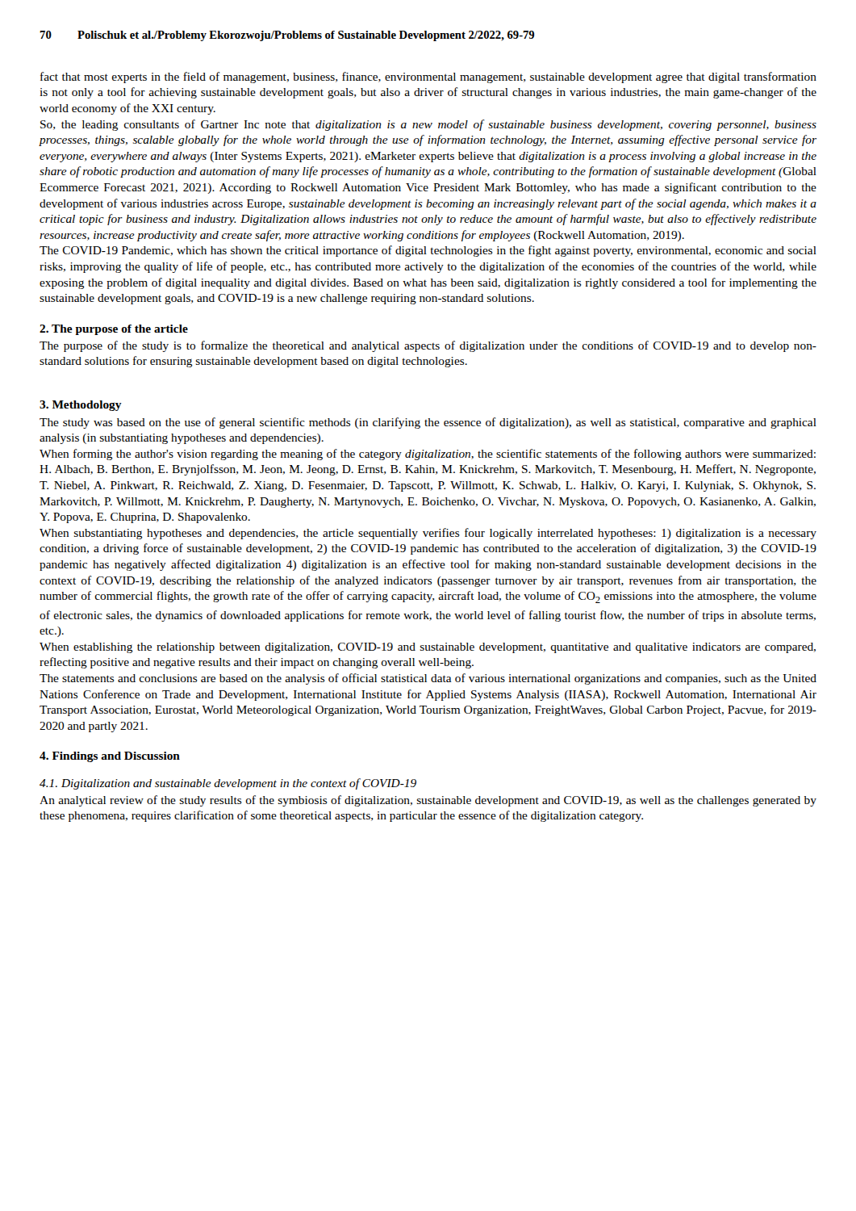70 Polischuk et al./Problemy Ekorozwoju/Problems of Sustainable Development 2/2022, 69-79
fact that most experts in the field of management, business, finance, environmental management, sustainable development agree that digital transformation is not only a tool for achieving sustainable development goals, but also a driver of structural changes in various industries, the main game-changer of the world economy of the XXI century.
So, the leading consultants of Gartner Inc note that digitalization is a new model of sustainable business development, covering personnel, business processes, things, scalable globally for the whole world through the use of information technology, the Internet, assuming effective personal service for everyone, everywhere and always (Inter Systems Experts, 2021). eMarketer experts believe that digitalization is a process involving a global increase in the share of robotic production and automation of many life processes of humanity as a whole, contributing to the formation of sustainable development (Global Ecommerce Forecast 2021, 2021). According to Rockwell Automation Vice President Mark Bottomley, who has made a significant contribution to the development of various industries across Europe, sustainable development is becoming an increasingly relevant part of the social agenda, which makes it a critical topic for business and industry. Digitalization allows industries not only to reduce the amount of harmful waste, but also to effectively redistribute resources, increase productivity and create safer, more attractive working conditions for employees (Rockwell Automation, 2019).
The COVID-19 Pandemic, which has shown the critical importance of digital technologies in the fight against poverty, environmental, economic and social risks, improving the quality of life of people, etc., has contributed more actively to the digitalization of the economies of the countries of the world, while exposing the problem of digital inequality and digital divides. Based on what has been said, digitalization is rightly considered a tool for implementing the sustainable development goals, and COVID-19 is a new challenge requiring non-standard solutions.
2. The purpose of the article
The purpose of the study is to formalize the theoretical and analytical aspects of digitalization under the conditions of COVID-19 and to develop non-standard solutions for ensuring sustainable development based on digital technologies.
3. Methodology
The study was based on the use of general scientific methods (in clarifying the essence of digitalization), as well as statistical, comparative and graphical analysis (in substantiating hypotheses and dependencies).
When forming the author's vision regarding the meaning of the category digitalization, the scientific statements of the following authors were summarized: H. Albach, B. Berthon, E. Brynjolfsson, M. Jeon, M. Jeong, D. Ernst, B. Kahin, M. Knickrehm, S. Markovitch, T. Mesenbourg, H. Meffert, N. Negroponte, T. Niebel, A. Pinkwart, R. Reichwald, Z. Xiang, D. Fesenmaier, D. Tapscott, P. Willmott, K. Schwab, L. Halkiv, O. Karyi, I. Kulyniak, S. Okhynok, S. Markovitch, P. Willmott, M. Knickrehm, P. Daugherty, N. Martynovych, E. Boichenko, O. Vivchar, N. Myskova, O. Popovych, O. Kasianenko, A. Galkin, Y. Popova, E. Chuprina, D. Shapovalenko.
When substantiating hypotheses and dependencies, the article sequentially verifies four logically interrelated hypotheses: 1) digitalization is a necessary condition, a driving force of sustainable development, 2) the COVID-19 pandemic has contributed to the acceleration of digitalization, 3) the COVID-19 pandemic has negatively affected digitalization 4) digitalization is an effective tool for making non-standard sustainable development decisions in the context of COVID-19, describing the relationship of the analyzed indicators (passenger turnover by air transport, revenues from air transportation, the number of commercial flights, the growth rate of the offer of carrying capacity, aircraft load, the volume of CO2 emissions into the atmosphere, the volume of electronic sales, the dynamics of downloaded applications for remote work, the world level of falling tourist flow, the number of trips in absolute terms, etc.).
When establishing the relationship between digitalization, COVID-19 and sustainable development, quantitative and qualitative indicators are compared, reflecting positive and negative results and their impact on changing overall well-being.
The statements and conclusions are based on the analysis of official statistical data of various international organizations and companies, such as the United Nations Conference on Trade and Development, International Institute for Applied Systems Analysis (IIASA), Rockwell Automation, International Air Transport Association, Eurostat, World Meteorological Organization, World Tourism Organization, FreightWaves, Global Carbon Project, Pacvue, for 2019-2020 and partly 2021.
4. Findings and Discussion
4.1. Digitalization and sustainable development in the context of COVID-19
An analytical review of the study results of the symbiosis of digitalization, sustainable development and COVID-19, as well as the challenges generated by these phenomena, requires clarification of some theoretical aspects, in particular the essence of the digitalization category.